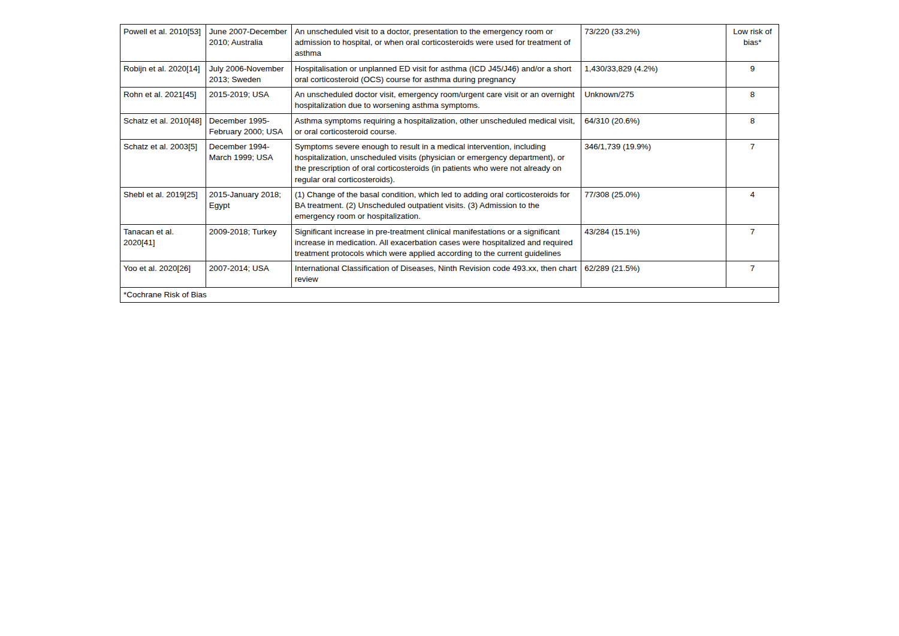| Powell et al. 2010[53] | June 2007-December 2010; Australia | An unscheduled visit to a doctor, presentation to the emergency room or admission to hospital, or when oral corticosteroids were used for treatment of asthma | 73/220 (33.2%) | Low risk of bias* |
| Robijn et al. 2020[14] | July 2006-November 2013; Sweden | Hospitalisation or unplanned ED visit for asthma (ICD J45/J46) and/or a short oral corticosteroid (OCS) course for asthma during pregnancy | 1,430/33,829 (4.2%) | 9 |
| Rohn et al. 2021[45] | 2015-2019; USA | An unscheduled doctor visit, emergency room/urgent care visit or an overnight hospitalization due to worsening asthma symptoms. | Unknown/275 | 8 |
| Schatz et al. 2010[48] | December 1995-February 2000; USA | Asthma symptoms requiring a hospitalization, other unscheduled medical visit, or oral corticosteroid course. | 64/310 (20.6%) | 8 |
| Schatz et al. 2003[5] | December 1994-March 1999; USA | Symptoms severe enough to result in a medical intervention, including hospitalization, unscheduled visits (physician or emergency department), or the prescription of oral corticosteroids (in patients who were not already on regular oral corticosteroids). | 346/1,739 (19.9%) | 7 |
| Shebl et al. 2019[25] | 2015-January 2018; Egypt | (1) Change of the basal condition, which led to adding oral corticosteroids for BA treatment. (2) Unscheduled outpatient visits. (3) Admission to the emergency room or hospitalization. | 77/308 (25.0%) | 4 |
| Tanacan et al. 2020[41] | 2009-2018; Turkey | Significant increase in pre-treatment clinical manifestations or a significant increase in medication. All exacerbation cases were hospitalized and required treatment protocols which were applied according to the current guidelines | 43/284 (15.1%) | 7 |
| Yoo et al. 2020[26] | 2007-2014; USA | International Classification of Diseases, Ninth Revision code 493.xx, then chart review | 62/289 (21.5%) | 7 |
| *Cochrane Risk of Bias |